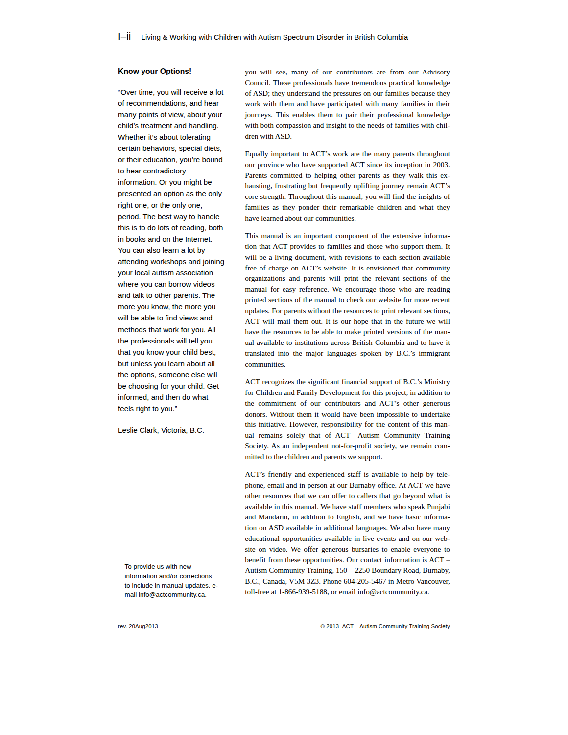I–ii Living & Working with Children with Autism Spectrum Disorder in British Columbia
Know your Options!
“Over time, you will receive a lot of recommendations, and hear many points of view, about your child’s treatment and handling. Whether it’s about tolerating certain behaviors, special diets, or their education, you’re bound to hear contradictory information. Or you might be presented an option as the only right one, or the only one, period. The best way to handle this is to do lots of reading, both in books and on the Internet. You can also learn a lot by attending workshops and joining your local autism association where you can borrow videos and talk to other parents. The more you know, the more you will be able to find views and methods that work for you. All the professionals will tell you that you know your child best, but unless you learn about all the options, someone else will be choosing for your child. Get informed, and then do what feels right to you.”
Leslie Clark, Victoria, B.C.
To provide us with new information and/or corrections to include in manual updates, e-mail info@actcommunity.ca.
you will see, many of our contributors are from our Advisory Council. These professionals have tremendous practical knowledge of ASD; they understand the pressures on our families because they work with them and have participated with many families in their journeys. This enables them to pair their professional knowledge with both compassion and insight to the needs of families with children with ASD.
Equally important to ACT’s work are the many parents throughout our province who have supported ACT since its inception in 2003. Parents committed to helping other parents as they walk this exhausting, frustrating but frequently uplifting journey remain ACT’s core strength. Throughout this manual, you will find the insights of families as they ponder their remarkable children and what they have learned about our communities.
This manual is an important component of the extensive information that ACT provides to families and those who support them. It will be a living document, with revisions to each section available free of charge on ACT’s website. It is envisioned that community organizations and parents will print the relevant sections of the manual for easy reference. We encourage those who are reading printed sections of the manual to check our website for more recent updates. For parents without the resources to print relevant sections, ACT will mail them out. It is our hope that in the future we will have the resources to be able to make printed versions of the manual available to institutions across British Columbia and to have it translated into the major languages spoken by B.C.’s immigrant communities.
ACT recognizes the significant financial support of B.C.’s Ministry for Children and Family Development for this project, in addition to the commitment of our contributors and ACT’s other generous donors. Without them it would have been impossible to undertake this initiative. However, responsibility for the content of this manual remains solely that of ACT—Autism Community Training Society. As an independent not-for-profit society, we remain committed to the children and parents we support.
ACT’s friendly and experienced staff is available to help by telephone, email and in person at our Burnaby office. At ACT we have other resources that we can offer to callers that go beyond what is available in this manual. We have staff members who speak Punjabi and Mandarin, in addition to English, and we have basic information on ASD available in additional languages. We also have many educational opportunities available in live events and on our website on video. We offer generous bursaries to enable everyone to benefit from these opportunities. Our contact information is ACT – Autism Community Training, 150 – 2250 Boundary Road, Burnaby, B.C., Canada, V5M 3Z3. Phone 604-205-5467 in Metro Vancouver, toll-free at 1-866-939-5188, or email info@actcommunity.ca.
rev. 20Aug2013 © 2013 ACT – Autism Community Training Society